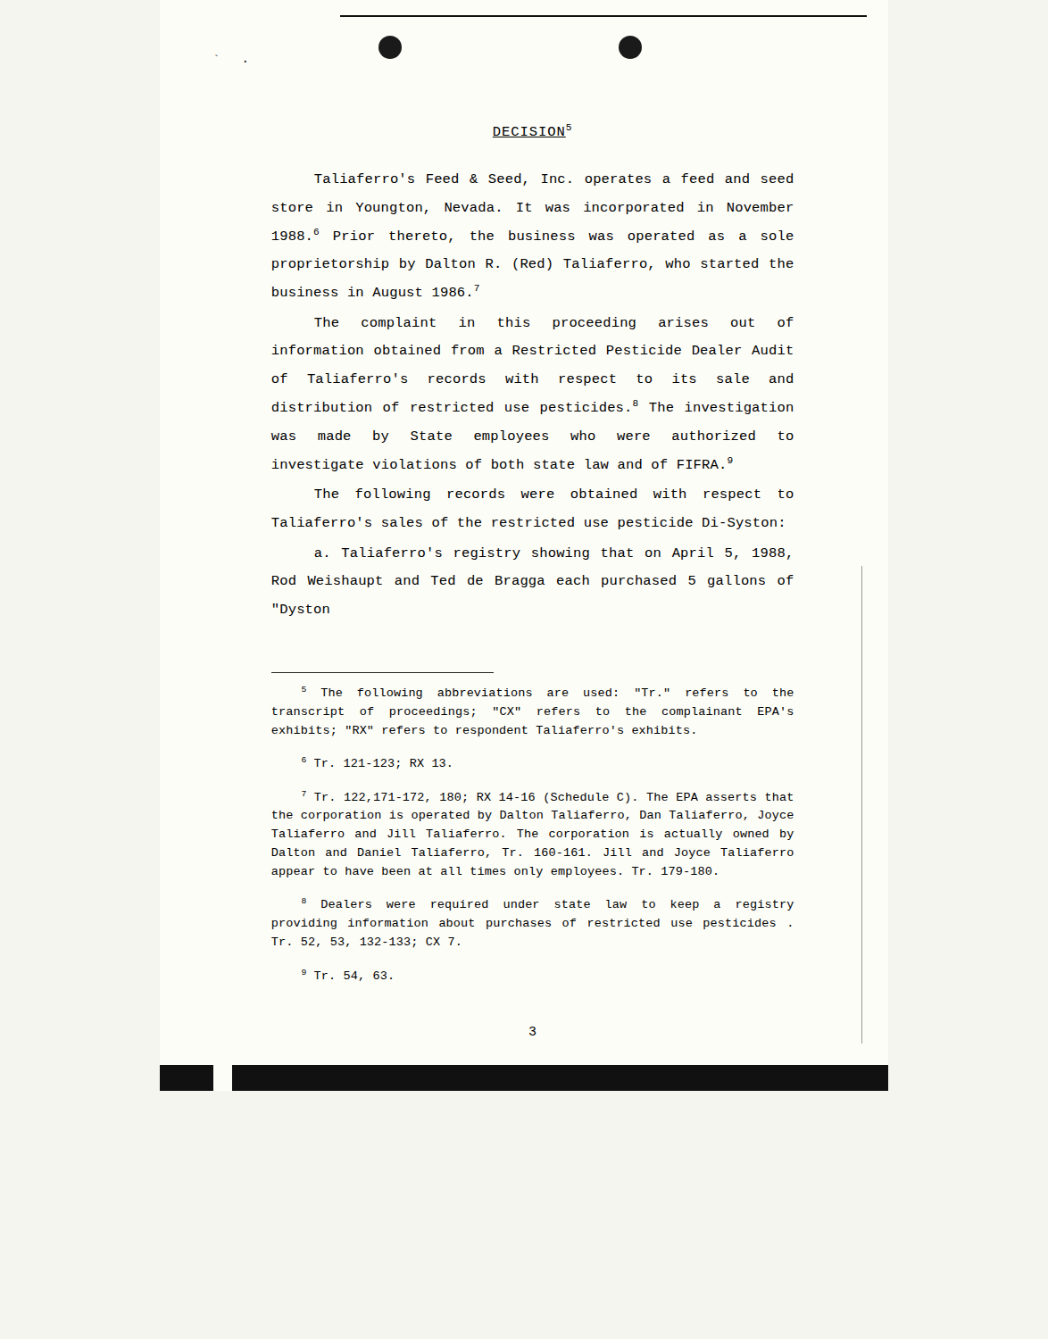`
.
DECISION5
Taliaferro's Feed & Seed, Inc. operates a feed and seed store in Youngton, Nevada. It was incorporated in November 1988.6 Prior thereto, the business was operated as a sole proprietorship by Dalton R. (Red) Taliaferro, who started the business in August 1986.7
The complaint in this proceeding arises out of information obtained from a Restricted Pesticide Dealer Audit of Taliaferro's records with respect to its sale and distribution of restricted use pesticides.8 The investigation was made by State employees who were authorized to investigate violations of both state law and of FIFRA.9
The following records were obtained with respect to Taliaferro's sales of the restricted use pesticide Di-Syston:
a. Taliaferro's registry showing that on April 5, 1988, Rod Weishaupt and Ted de Bragga each purchased 5 gallons of "Dyston
5 The following abbreviations are used: "Tr." refers to the transcript of proceedings; "CX" refers to the complainant EPA's exhibits; "RX" refers to respondent Taliaferro's exhibits.
6 Tr. 121-123; RX 13.
7 Tr. 122,171-172, 180; RX 14-16 (Schedule C). The EPA asserts that the corporation is operated by Dalton Taliaferro, Dan Taliaferro, Joyce Taliaferro and Jill Taliaferro. The corporation is actually owned by Dalton and Daniel Taliaferro, Tr. 160-161. Jill and Joyce Taliaferro appear to have been at all times only employees. Tr. 179-180.
8 Dealers were required under state law to keep a registry providing information about purchases of restricted use pesticides . Tr. 52, 53, 132-133; CX 7.
9 Tr. 54, 63.
3